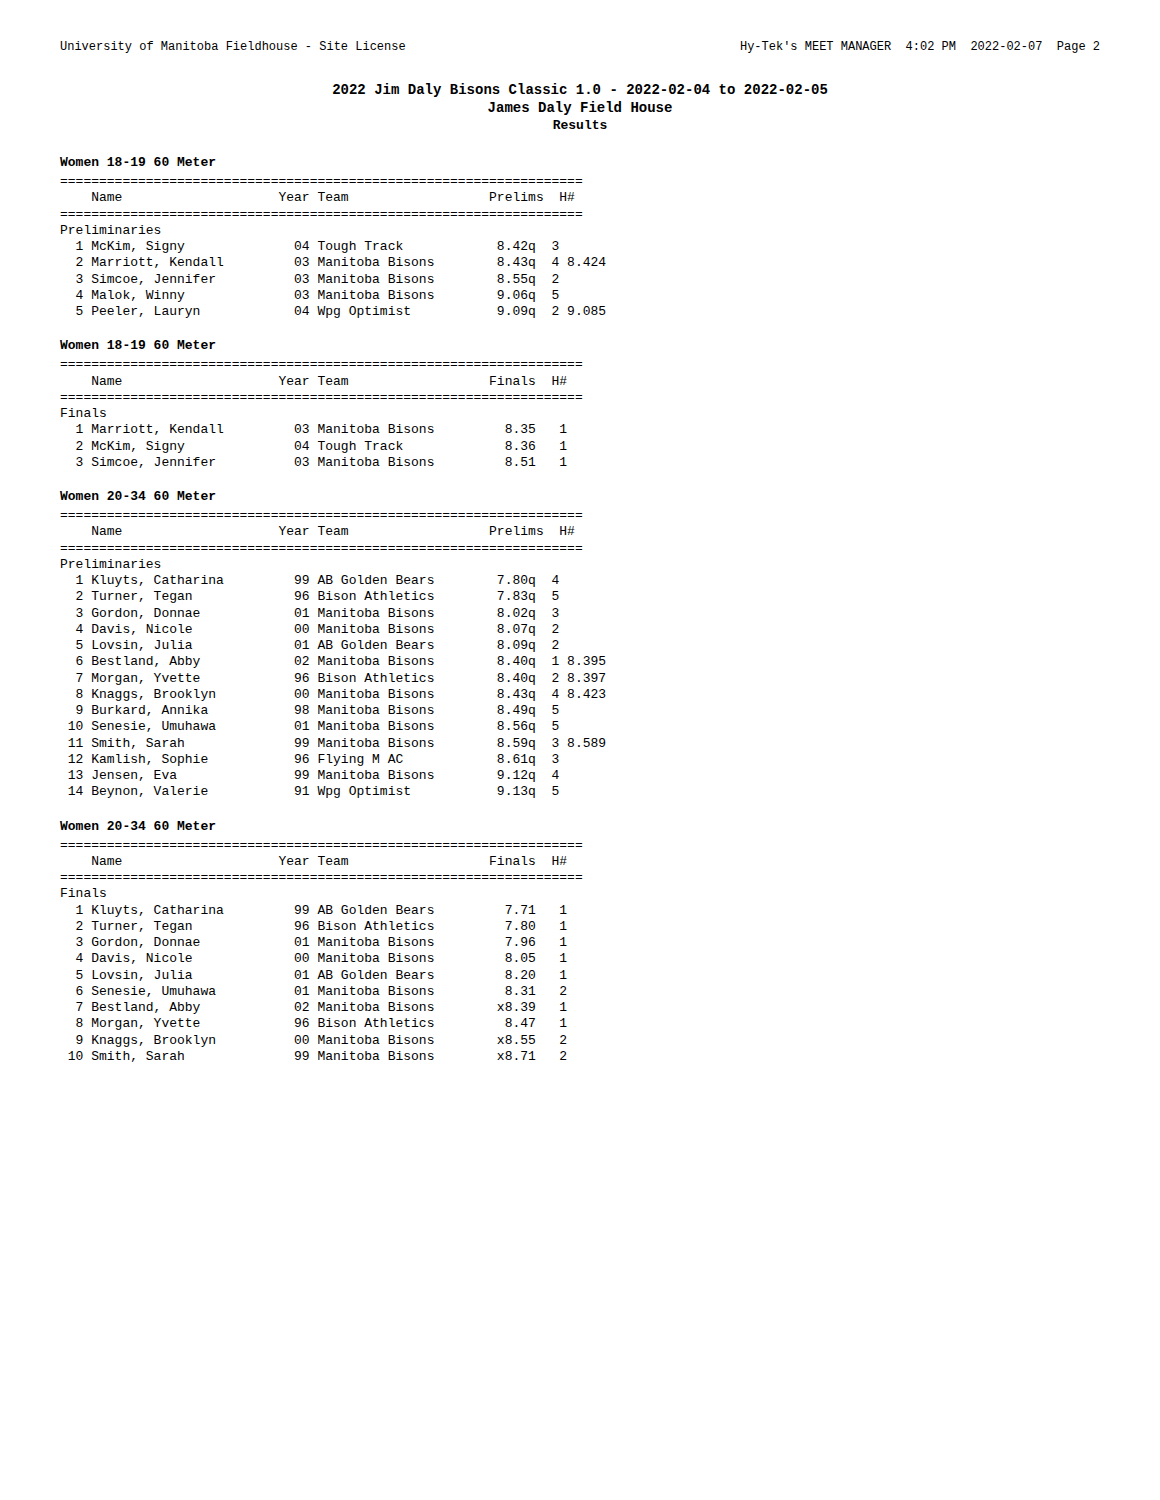University of Manitoba Fieldhouse - Site License Hy-Tek's MEET MANAGER 4:02 PM 2022-02-07 Page 2
2022 Jim Daly Bisons Classic 1.0 - 2022-02-04 to 2022-02-05
James Daly Field House
Results
Women 18-19 60 Meter
===================================================================
    Name                    Year Team                  Prelims  H#
===================================================================
Preliminaries
  1 McKim, Signy              04 Tough Track            8.42q  3
  2 Marriott, Kendall         03 Manitoba Bisons        8.43q  4 8.424
  3 Simcoe, Jennifer          03 Manitoba Bisons        8.55q  2
  4 Malok, Winny              03 Manitoba Bisons        9.06q  5
  5 Peeler, Lauryn            04 Wpg Optimist           9.09q  2 9.085
Women 18-19 60 Meter
===================================================================
    Name                    Year Team                  Finals  H#
===================================================================
Finals
  1 Marriott, Kendall         03 Manitoba Bisons         8.35   1
  2 McKim, Signy              04 Tough Track             8.36   1
  3 Simcoe, Jennifer          03 Manitoba Bisons         8.51   1
Women 20-34 60 Meter
===================================================================
    Name                    Year Team                  Prelims  H#
===================================================================
Preliminaries
  1 Kluyts, Catharina         99 AB Golden Bears        7.80q  4
  2 Turner, Tegan             96 Bison Athletics        7.83q  5
  3 Gordon, Donnae            01 Manitoba Bisons        8.02q  3
  4 Davis, Nicole             00 Manitoba Bisons        8.07q  2
  5 Lovsin, Julia             01 AB Golden Bears        8.09q  2
  6 Bestland, Abby            02 Manitoba Bisons        8.40q  1 8.395
  7 Morgan, Yvette            96 Bison Athletics        8.40q  2 8.397
  8 Knaggs, Brooklyn          00 Manitoba Bisons        8.43q  4 8.423
  9 Burkard, Annika           98 Manitoba Bisons        8.49q  5
 10 Senesie, Umuhawa          01 Manitoba Bisons        8.56q  5
 11 Smith, Sarah              99 Manitoba Bisons        8.59q  3 8.589
 12 Kamlish, Sophie           96 Flying M AC            8.61q  3
 13 Jensen, Eva               99 Manitoba Bisons        9.12q  4
 14 Beynon, Valerie           91 Wpg Optimist           9.13q  5
Women 20-34 60 Meter
===================================================================
    Name                    Year Team                  Finals  H#
===================================================================
Finals
  1 Kluyts, Catharina         99 AB Golden Bears         7.71   1
  2 Turner, Tegan             96 Bison Athletics         7.80   1
  3 Gordon, Donnae            01 Manitoba Bisons         7.96   1
  4 Davis, Nicole             00 Manitoba Bisons         8.05   1
  5 Lovsin, Julia             01 AB Golden Bears         8.20   1
  6 Senesie, Umuhawa          01 Manitoba Bisons         8.31   2
  7 Bestland, Abby            02 Manitoba Bisons        x8.39   1
  8 Morgan, Yvette            96 Bison Athletics         8.47   1
  9 Knaggs, Brooklyn          00 Manitoba Bisons        x8.55   2
 10 Smith, Sarah              99 Manitoba Bisons        x8.71   2